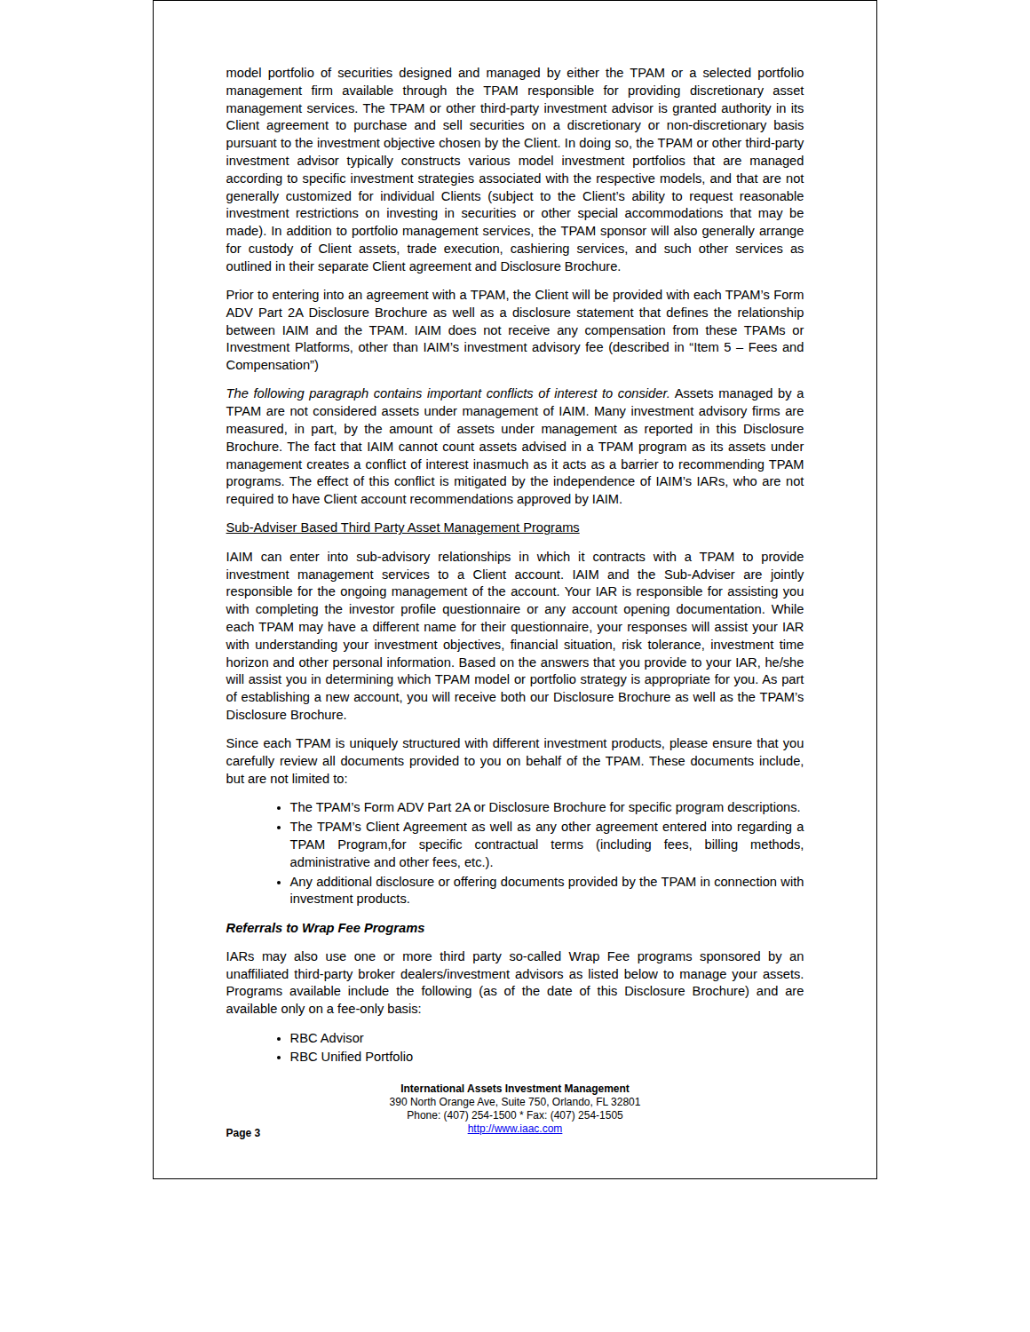model portfolio of securities designed and managed by either the TPAM or a selected portfolio management firm available through the TPAM responsible for providing discretionary asset management services. The TPAM or other third-party investment advisor is granted authority in its Client agreement to purchase and sell securities on a discretionary or non-discretionary basis pursuant to the investment objective chosen by the Client. In doing so, the TPAM or other third-party investment advisor typically constructs various model investment portfolios that are managed according to specific investment strategies associated with the respective models, and that are not generally customized for individual Clients (subject to the Client’s ability to request reasonable investment restrictions on investing in securities or other special accommodations that may be made). In addition to portfolio management services, the TPAM sponsor will also generally arrange for custody of Client assets, trade execution, cashiering services, and such other services as outlined in their separate Client agreement and Disclosure Brochure.
Prior to entering into an agreement with a TPAM, the Client will be provided with each TPAM’s Form ADV Part 2A Disclosure Brochure as well as a disclosure statement that defines the relationship between IAIM and the TPAM. IAIM does not receive any compensation from these TPAMs or Investment Platforms, other than IAIM’s investment advisory fee (described in “Item 5 – Fees and Compensation”)
The following paragraph contains important conflicts of interest to consider. Assets managed by a TPAM are not considered assets under management of IAIM. Many investment advisory firms are measured, in part, by the amount of assets under management as reported in this Disclosure Brochure. The fact that IAIM cannot count assets advised in a TPAM program as its assets under management creates a conflict of interest inasmuch as it acts as a barrier to recommending TPAM programs. The effect of this conflict is mitigated by the independence of IAIM’s IARs, who are not required to have Client account recommendations approved by IAIM.
Sub-Adviser Based Third Party Asset Management Programs
IAIM can enter into sub-advisory relationships in which it contracts with a TPAM to provide investment management services to a Client account. IAIM and the Sub-Adviser are jointly responsible for the ongoing management of the account. Your IAR is responsible for assisting you with completing the investor profile questionnaire or any account opening documentation. While each TPAM may have a different name for their questionnaire, your responses will assist your IAR with understanding your investment objectives, financial situation, risk tolerance, investment time horizon and other personal information. Based on the answers that you provide to your IAR, he/she will assist you in determining which TPAM model or portfolio strategy is appropriate for you. As part of establishing a new account, you will receive both our Disclosure Brochure as well as the TPAM’s Disclosure Brochure.
Since each TPAM is uniquely structured with different investment products, please ensure that you carefully review all documents provided to you on behalf of the TPAM. These documents include, but are not limited to:
The TPAM’s Form ADV Part 2A or Disclosure Brochure for specific program descriptions.
The TPAM’s Client Agreement as well as any other agreement entered into regarding a TPAM Program,for specific contractual terms (including fees, billing methods, administrative and other fees, etc.).
Any additional disclosure or offering documents provided by the TPAM in connection with investment products.
Referrals to Wrap Fee Programs
IARs may also use one or more third party so-called Wrap Fee programs sponsored by an unaffiliated third-party broker dealers/investment advisors as listed below to manage your assets. Programs available include the following (as of the date of this Disclosure Brochure) and are available only on a fee-only basis:
RBC Advisor
RBC Unified Portfolio
International Assets Investment Management
390 North Orange Ave, Suite 750, Orlando, FL 32801
Phone: (407) 254-1500 * Fax: (407) 254-1505
http://www.iaac.com
Page 3